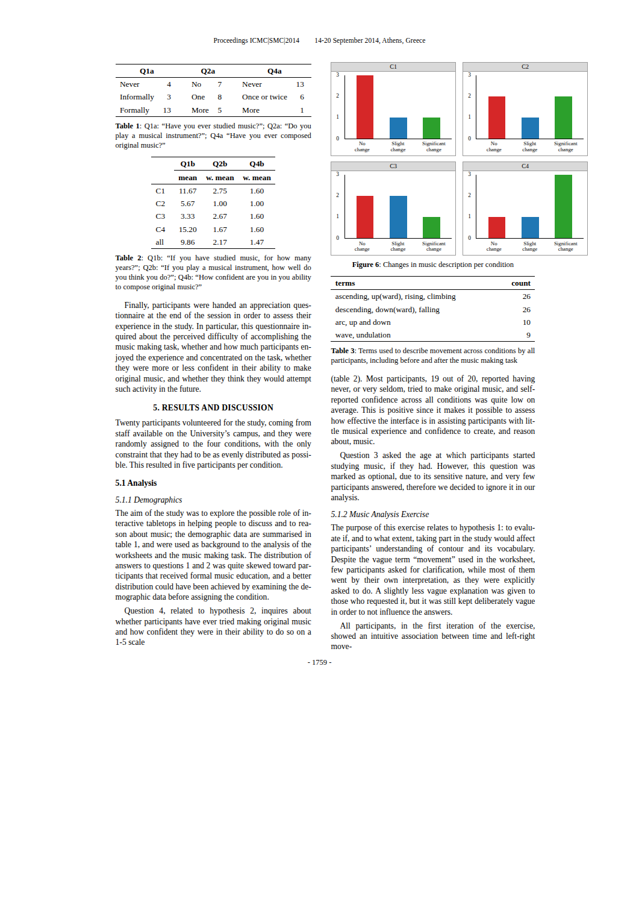Proceedings ICMC|SMC|201414-20 September 2014, Athens, Greece
| Q1a | | Q2a | | Q4a |
| Never | 4 | | No | 7 | | Never | 13 |
| Informally | 3 | | One | 8 | | Once or twice | 6 |
| Formally | 13 | | More | 5 | | More | 1 |
Table 1: Q1a: “Have you ever studied music?”; Q2a: “Do you play a musical instrument?”; Q4a “Have you ever composed original music?”
| | Q1b | Q2b | Q4b |
| --- | --- | --- | --- |
| | mean | w. mean | w. mean |
| C1 | 11.67 | 2.75 | 1.60 |
| C2 | 5.67 | 1.00 | 1.00 |
| C3 | 3.33 | 2.67 | 1.60 |
| C4 | 15.20 | 1.67 | 1.60 |
| all | 9.86 | 2.17 | 1.47 |
Table 2: Q1b: “If you have studied music, for how many years?”; Q2b: “If you play a musical instrument, how well do you think you do?”; Q4b: “How confident are you in you ability to compose original music?”
Finally, participants were handed an appreciation questionnaire at the end of the session in order to assess their experience in the study. In particular, this questionnaire inquired about the perceived difficulty of accomplishing the music making task, whether and how much participants enjoyed the experience and concentrated on the task, whether they were more or less confident in their ability to make original music, and whether they think they would attempt such activity in the future.
5. RESULTS AND DISCUSSION
Twenty participants volunteered for the study, coming from staff available on the University’s campus, and they were randomly assigned to the four conditions, with the only constraint that they had to be as evenly distributed as possible. This resulted in five participants per condition.
5.1 Analysis
5.1.1 Demographics
The aim of the study was to explore the possible role of interactive tabletops in helping people to discuss and to reason about music; the demographic data are summarised in table 1, and were used as background to the analysis of the worksheets and the music making task. The distribution of answers to questions 1 and 2 was quite skewed toward participants that received formal music education, and a better distribution could have been achieved by examining the demographic data before assigning the condition.
Question 4, related to hypothesis 2, inquires about whether participants have ever tried making original music and how confident they were in their ability to do so on a 1-5 scale
C1
3 2 1 0
No
change
Slight
change
Significant
change
C2
3 2 1 0
No
change
Slight
change
Significant
change
C3
3 2 1 0
No
change
Slight
change
Significant
change
C4
3 2 1 0
No
change
Slight
change
Significant
change
Figure 6: Changes in music description per condition
| terms | count |
| --- | --- |
| ascending, up(ward), rising, climbing | 26 |
| descending, down(ward), falling | 26 |
| arc, up and down | 10 |
| wave, undulation | 9 |
Table 3: Terms used to describe movement across conditions by all participants, including before and after the music making task
(table 2). Most participants, 19 out of 20, reported having never, or very seldom, tried to make original music, and self-reported confidence across all conditions was quite low on average. This is positive since it makes it possible to assess how effective the interface is in assisting participants with little musical experience and confidence to create, and reason about, music.
Question 3 asked the age at which participants started studying music, if they had. However, this question was marked as optional, due to its sensitive nature, and very few participants answered, therefore we decided to ignore it in our analysis.
5.1.2 Music Analysis Exercise
The purpose of this exercise relates to hypothesis 1: to evaluate if, and to what extent, taking part in the study would affect participants’ understanding of contour and its vocabulary. Despite the vague term “movement” used in the worksheet, few participants asked for clarification, while most of them went by their own interpretation, as they were explicitly asked to do. A slightly less vague explanation was given to those who requested it, but it was still kept deliberately vague in order to not influence the answers.
All participants, in the first iteration of the exercise, showed an intuitive association between time and left-right move-
- 1759 -